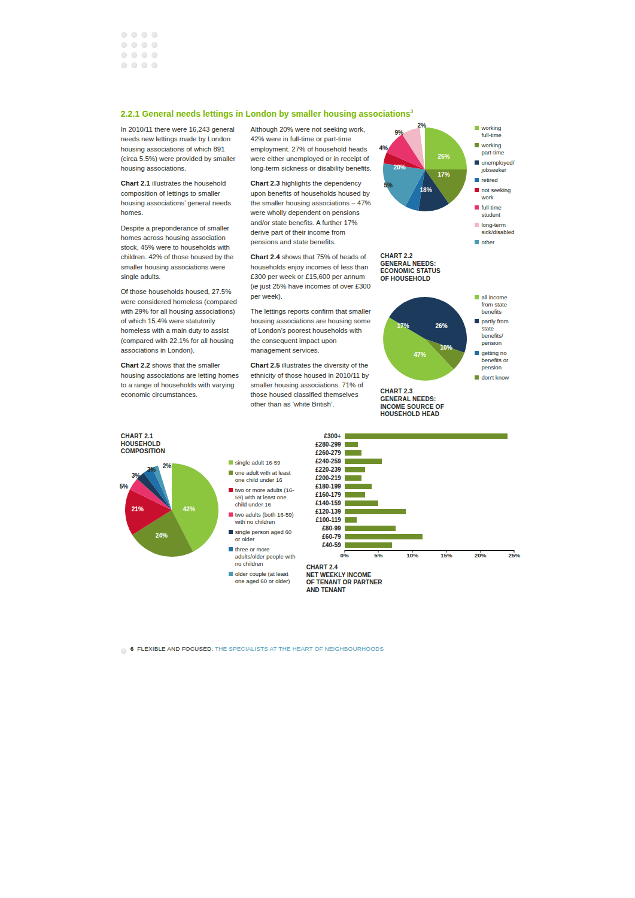2.2.1 General needs lettings in London by smaller housing associations3
In 2010/11 there were 16,243 general needs new lettings made by London housing associations of which 891 (circa 5.5%) were provided by smaller housing associations.
Chart 2.1 illustrates the household composition of lettings to smaller housing associations’ general needs homes.
Despite a preponderance of smaller homes across housing association stock, 45% were to households with children. 42% of those housed by the smaller housing associations were single adults.
Of those households housed, 27.5% were considered homeless (compared with 29% for all housing associations) of which 15.4% were statutorily homeless with a main duty to assist (compared with 22.1% for all housing associations in London).
Chart 2.2 shows that the smaller housing associations are letting homes to a range of households with varying economic circumstances.
Although 20% were not seeking work, 42% were in full-time or part-time employment. 27% of household heads were either unemployed or in receipt of long-term sickness or disability benefits.
Chart 2.3 highlights the dependency upon benefits of households housed by the smaller housing associations – 47% were wholly dependent on pensions and/or state benefits. A further 17% derive part of their income from pensions and state benefits.
Chart 2.4 shows that 75% of heads of households enjoy incomes of less than £300 per week or £15,600 per annum (ie just 25% have incomes of over £300 per week).
The lettings reports confirm that smaller housing associations are housing some of London’s poorest households with the consequent impact upon management services.
Chart 2.5 illustrates the diversity of the ethnicity of those housed in 2010/11 by smaller housing associations. 71% of those housed classified themselves other than as ‘white British’.
25% 17% 18% 5% 20% 4% 9% 2%
working
full-time
working
part-time
unemployed/
jobseeker
retired
not seeking
work
full-time
student
long-term
sick/disabled
other
Chart 2.2 General needs:
Economic status
of household
26% 10% 47% 17%
all income
from state
benefits
partly from
state benefits/
pension
getting no
benefits or
pension
don’t know
Chart 2.3 General needs:
Income source of
household head
Chart 2.1 Household
composition
42% 24% 21% 5% 3% 3% 2%
single adult 16-59
one adult with at least one child under 16
two or more adults (16-59) with at least one child under 16
two adults (both 16-59) with no children
single person aged 60 or older
three or more adults/older people with no children
older couple (at least one aged 60 or older)
£300+
£280-299
£260-279
£240-259
£220-239
£200-219
£180-199
£160-179
£140-159
£120-139
£100-119
£80-99
£60-79
£40-59
0% 5% 10% 15% 20% 25%
Chart 2.4
Net weekly income
of tenant or partner
and tenant
6 FLEXIBLE AND FOCUSED: THE SPECIALISTS AT THE HEART OF NEIGHBOURHOODS